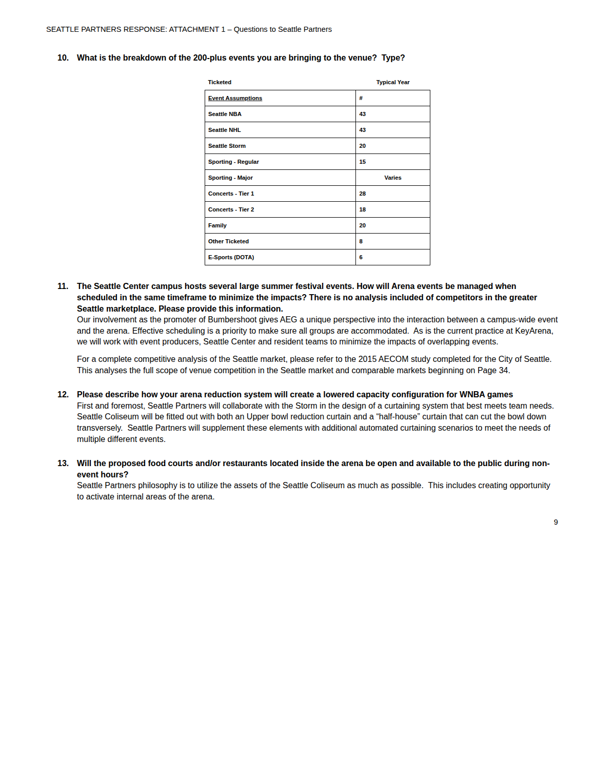SEATTLE PARTNERS RESPONSE: ATTACHMENT 1 – Questions to Seattle Partners
What is the breakdown of the 200-plus events you are bringing to the venue? Type?
| Ticketed | Typical Year |
| Event Assumptions | # |
| Seattle NBA | 43 |
| Seattle NHL | 43 |
| Seattle Storm | 20 |
| Sporting - Regular | 15 |
| Sporting - Major | Varies |
| Concerts - Tier 1 | 28 |
| Concerts - Tier 2 | 18 |
| Family | 20 |
| Other Ticketed | 8 |
| E-Sports (DOTA) | 6 |
The Seattle Center campus hosts several large summer festival events. How will Arena events be managed when scheduled in the same timeframe to minimize the impacts? There is no analysis included of competitors in the greater Seattle marketplace. Please provide this information.
Our involvement as the promoter of Bumbershoot gives AEG a unique perspective into the interaction between a campus-wide event and the arena. Effective scheduling is a priority to make sure all groups are accommodated. As is the current practice at KeyArena, we will work with event producers, Seattle Center and resident teams to minimize the impacts of overlapping events.
For a complete competitive analysis of the Seattle market, please refer to the 2015 AECOM study completed for the City of Seattle. This analyses the full scope of venue competition in the Seattle market and comparable markets beginning on Page 34.
Please describe how your arena reduction system will create a lowered capacity configuration for WNBA games
First and foremost, Seattle Partners will collaborate with the Storm in the design of a curtaining system that best meets team needs. Seattle Coliseum will be fitted out with both an Upper bowl reduction curtain and a “half-house” curtain that can cut the bowl down transversely. Seattle Partners will supplement these elements with additional automated curtaining scenarios to meet the needs of multiple different events.
Will the proposed food courts and/or restaurants located inside the arena be open and available to the public during non-event hours?
Seattle Partners philosophy is to utilize the assets of the Seattle Coliseum as much as possible. This includes creating opportunity to activate internal areas of the arena.
9